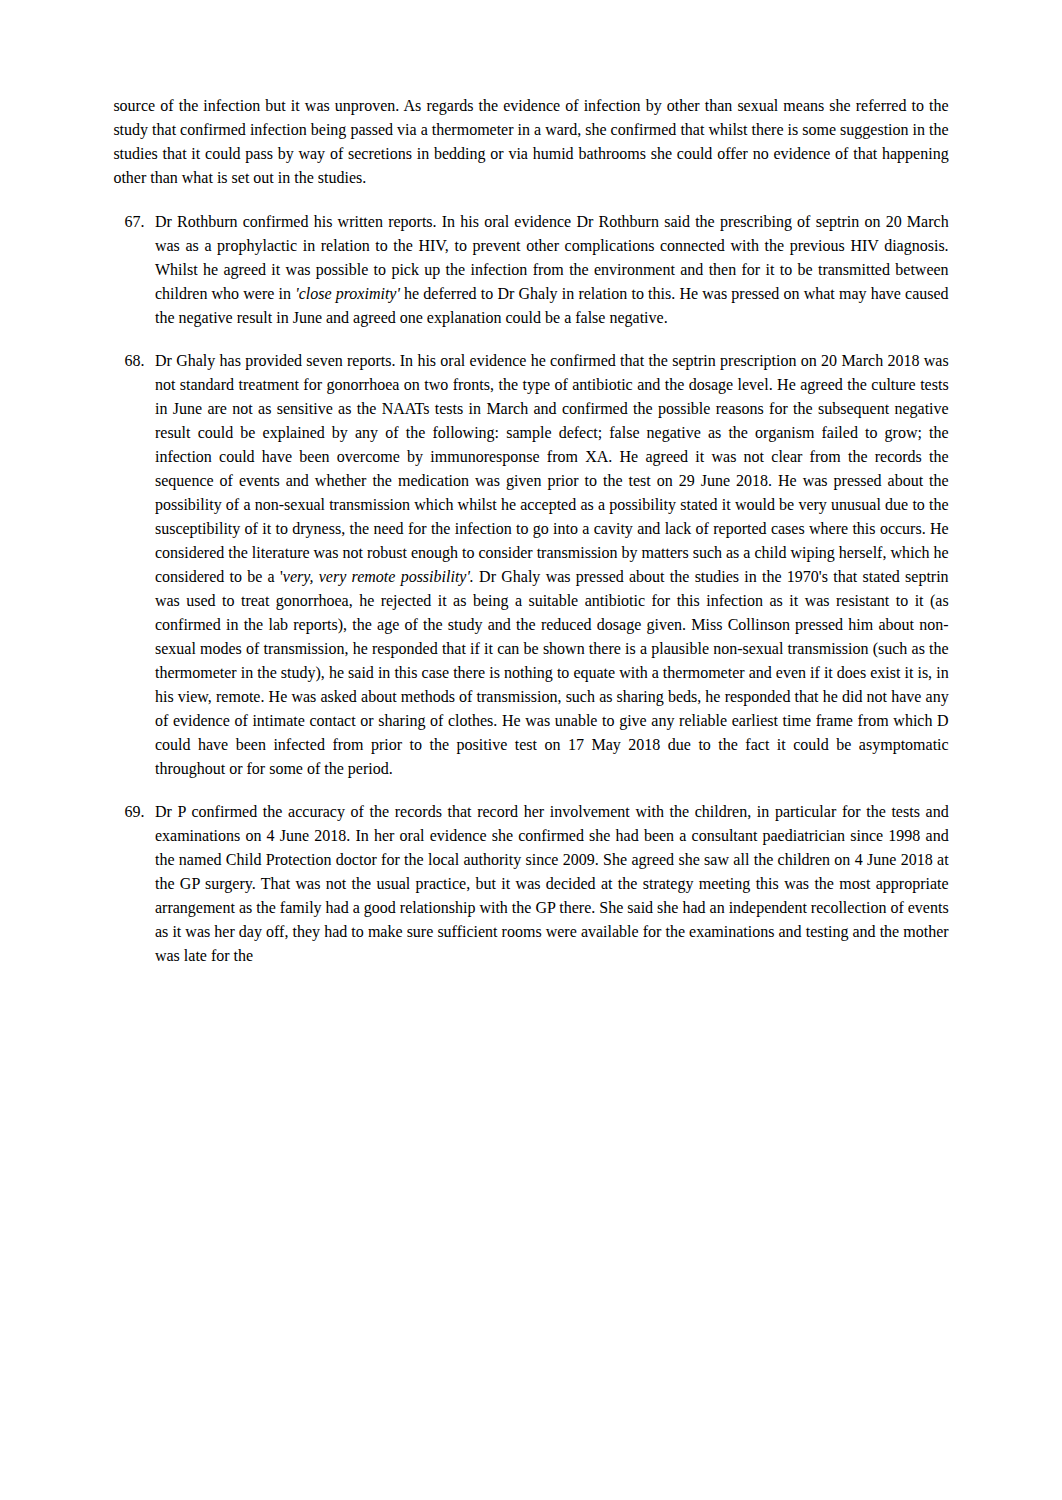source of the infection but it was unproven. As regards the evidence of infection by other than sexual means she referred to the study that confirmed infection being passed via a thermometer in a ward, she confirmed that whilst there is some suggestion in the studies that it could pass by way of secretions in bedding or via humid bathrooms she could offer no evidence of that happening other than what is set out in the studies.
Dr Rothburn confirmed his written reports. In his oral evidence Dr Rothburn said the prescribing of septrin on 20 March was as a prophylactic in relation to the HIV, to prevent other complications connected with the previous HIV diagnosis. Whilst he agreed it was possible to pick up the infection from the environment and then for it to be transmitted between children who were in 'close proximity' he deferred to Dr Ghaly in relation to this. He was pressed on what may have caused the negative result in June and agreed one explanation could be a false negative.
Dr Ghaly has provided seven reports. In his oral evidence he confirmed that the septrin prescription on 20 March 2018 was not standard treatment for gonorrhoea on two fronts, the type of antibiotic and the dosage level. He agreed the culture tests in June are not as sensitive as the NAATs tests in March and confirmed the possible reasons for the subsequent negative result could be explained by any of the following: sample defect; false negative as the organism failed to grow; the infection could have been overcome by immunoresponse from XA. He agreed it was not clear from the records the sequence of events and whether the medication was given prior to the test on 29 June 2018. He was pressed about the possibility of a non-sexual transmission which whilst he accepted as a possibility stated it would be very unusual due to the susceptibility of it to dryness, the need for the infection to go into a cavity and lack of reported cases where this occurs. He considered the literature was not robust enough to consider transmission by matters such as a child wiping herself, which he considered to be a 'very, very remote possibility'. Dr Ghaly was pressed about the studies in the 1970's that stated septrin was used to treat gonorrhoea, he rejected it as being a suitable antibiotic for this infection as it was resistant to it (as confirmed in the lab reports), the age of the study and the reduced dosage given. Miss Collinson pressed him about non-sexual modes of transmission, he responded that if it can be shown there is a plausible non-sexual transmission (such as the thermometer in the study), he said in this case there is nothing to equate with a thermometer and even if it does exist it is, in his view, remote. He was asked about methods of transmission, such as sharing beds, he responded that he did not have any of evidence of intimate contact or sharing of clothes. He was unable to give any reliable earliest time frame from which D could have been infected from prior to the positive test on 17 May 2018 due to the fact it could be asymptomatic throughout or for some of the period.
Dr P confirmed the accuracy of the records that record her involvement with the children, in particular for the tests and examinations on 4 June 2018. In her oral evidence she confirmed she had been a consultant paediatrician since 1998 and the named Child Protection doctor for the local authority since 2009. She agreed she saw all the children on 4 June 2018 at the GP surgery. That was not the usual practice, but it was decided at the strategy meeting this was the most appropriate arrangement as the family had a good relationship with the GP there. She said she had an independent recollection of events as it was her day off, they had to make sure sufficient rooms were available for the examinations and testing and the mother was late for the